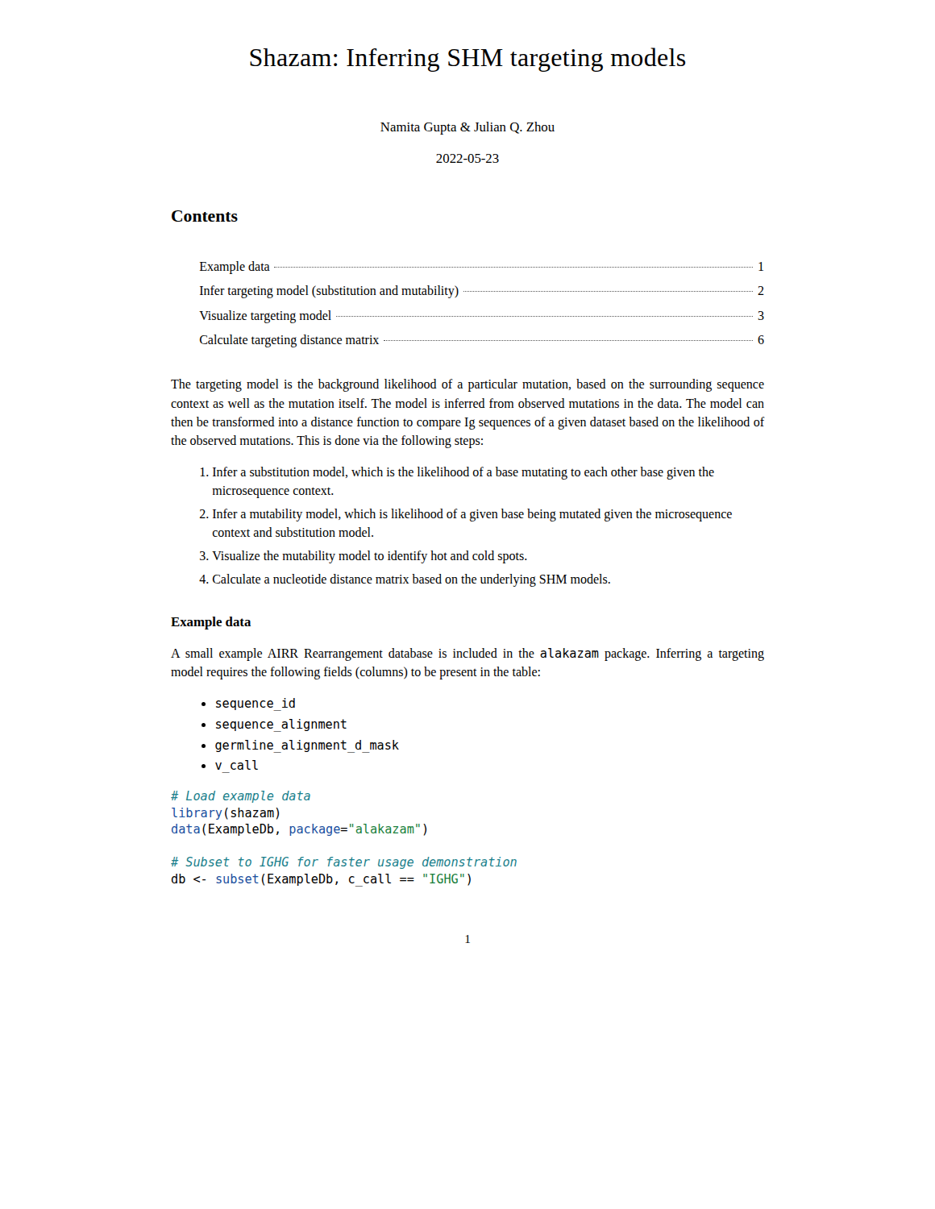Shazam: Inferring SHM targeting models
Namita Gupta & Julian Q. Zhou
2022-05-23
Contents
Example data 1
Infer targeting model (substitution and mutability) 2
Visualize targeting model 3
Calculate targeting distance matrix 6
The targeting model is the background likelihood of a particular mutation, based on the surrounding sequence context as well as the mutation itself. The model is inferred from observed mutations in the data. The model can then be transformed into a distance function to compare Ig sequences of a given dataset based on the likelihood of the observed mutations. This is done via the following steps:
Infer a substitution model, which is the likelihood of a base mutating to each other base given the microsequence context.
Infer a mutability model, which is likelihood of a given base being mutated given the microsequence context and substitution model.
Visualize the mutability model to identify hot and cold spots.
Calculate a nucleotide distance matrix based on the underlying SHM models.
Example data
A small example AIRR Rearrangement database is included in the alakazam package. Inferring a targeting model requires the following fields (columns) to be present in the table:
sequence_id
sequence_alignment
germline_alignment_d_mask
v_call
# Load example data
library(shazam)
data(ExampleDb, package="alakazam")

# Subset to IGHG for faster usage demonstration
db <- subset(ExampleDb, c_call == "IGHG")
1